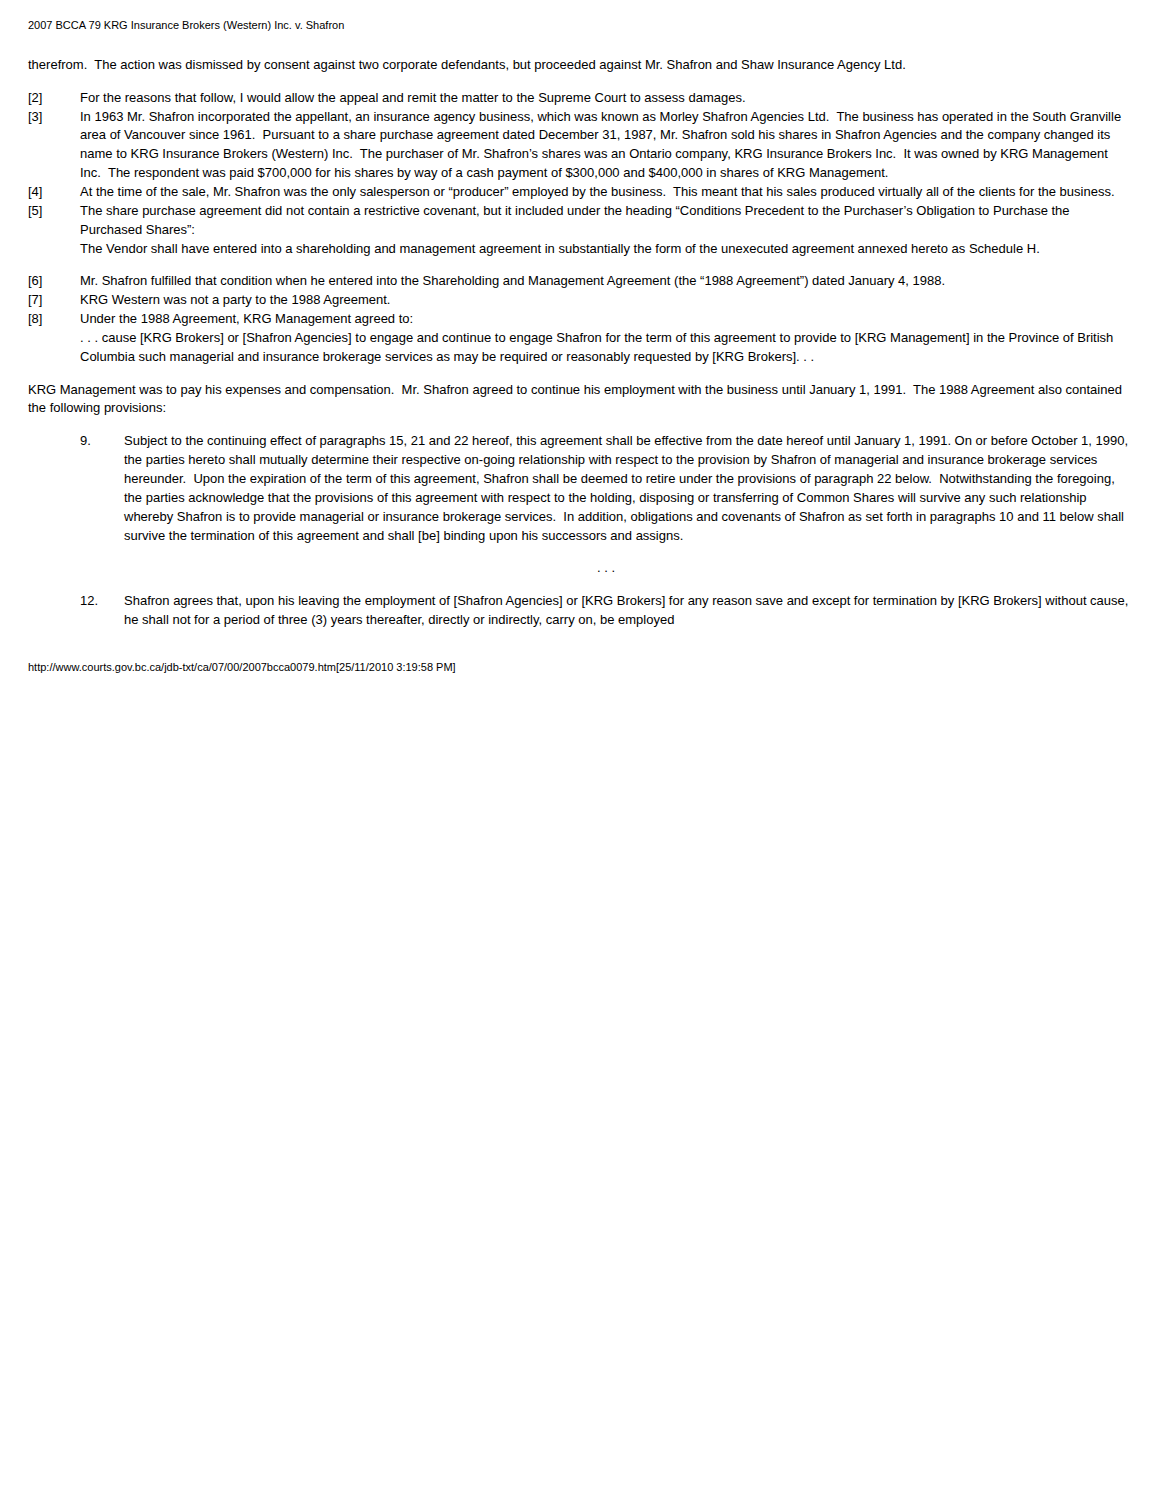2007 BCCA 79 KRG Insurance Brokers (Western) Inc. v. Shafron
therefrom. The action was dismissed by consent against two corporate defendants, but proceeded against Mr. Shafron and Shaw Insurance Agency Ltd.
[2] For the reasons that follow, I would allow the appeal and remit the matter to the Supreme Court to assess damages.
[3] In 1963 Mr. Shafron incorporated the appellant, an insurance agency business, which was known as Morley Shafron Agencies Ltd. The business has operated in the South Granville area of Vancouver since 1961. Pursuant to a share purchase agreement dated December 31, 1987, Mr. Shafron sold his shares in Shafron Agencies and the company changed its name to KRG Insurance Brokers (Western) Inc. The purchaser of Mr. Shafron’s shares was an Ontario company, KRG Insurance Brokers Inc. It was owned by KRG Management Inc. The respondent was paid $700,000 for his shares by way of a cash payment of $300,000 and $400,000 in shares of KRG Management.
[4] At the time of the sale, Mr. Shafron was the only salesperson or “producer” employed by the business. This meant that his sales produced virtually all of the clients for the business.
[5] The share purchase agreement did not contain a restrictive covenant, but it included under the heading “Conditions Precedent to the Purchaser’s Obligation to Purchase the Purchased Shares”:
The Vendor shall have entered into a shareholding and management agreement in substantially the form of the unexecuted agreement annexed hereto as Schedule H.
[6] Mr. Shafron fulfilled that condition when he entered into the Shareholding and Management Agreement (the “1988 Agreement”) dated January 4, 1988.
[7] KRG Western was not a party to the 1988 Agreement.
[8] Under the 1988 Agreement, KRG Management agreed to:
. . . cause [KRG Brokers] or [Shafron Agencies] to engage and continue to engage Shafron for the term of this agreement to provide to [KRG Management] in the Province of British Columbia such managerial and insurance brokerage services as may be required or reasonably requested by [KRG Brokers]. . .
KRG Management was to pay his expenses and compensation. Mr. Shafron agreed to continue his employment with the business until January 1, 1991. The 1988 Agreement also contained the following provisions:
9. Subject to the continuing effect of paragraphs 15, 21 and 22 hereof, this agreement shall be effective from the date hereof until January 1, 1991. On or before October 1, 1990, the parties hereto shall mutually determine their respective on-going relationship with respect to the provision by Shafron of managerial and insurance brokerage services hereunder. Upon the expiration of the term of this agreement, Shafron shall be deemed to retire under the provisions of paragraph 22 below. Notwithstanding the foregoing, the parties acknowledge that the provisions of this agreement with respect to the holding, disposing or transferring of Common Shares will survive any such relationship whereby Shafron is to provide managerial or insurance brokerage services. In addition, obligations and covenants of Shafron as set forth in paragraphs 10 and 11 below shall survive the termination of this agreement and shall [be] binding upon his successors and assigns.
. . .
12. Shafron agrees that, upon his leaving the employment of [Shafron Agencies] or [KRG Brokers] for any reason save and except for termination by [KRG Brokers] without cause, he shall not for a period of three (3) years thereafter, directly or indirectly, carry on, be employed
http://www.courts.gov.bc.ca/jdb-txt/ca/07/00/2007bcca0079.htm[25/11/2010 3:19:58 PM]